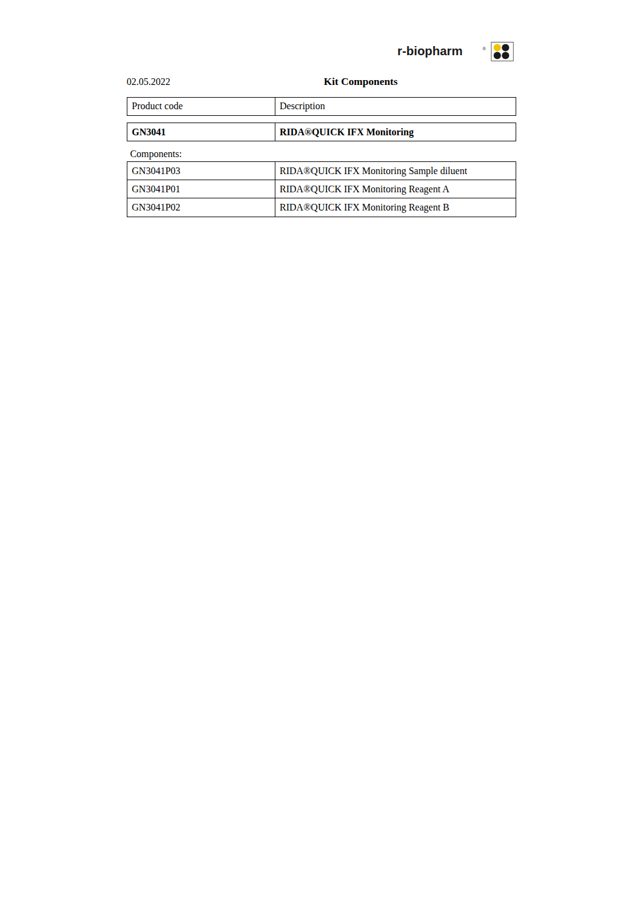r-biopharm ®
02.05.2022
Kit Components
| Product code | Description |
| GN3041 | RIDA®QUICK IFX Monitoring |
Components:
| GN3041P03 | RIDA®QUICK IFX Monitoring Sample diluent |
| GN3041P01 | RIDA®QUICK IFX Monitoring Reagent A |
| GN3041P02 | RIDA®QUICK IFX Monitoring Reagent B |